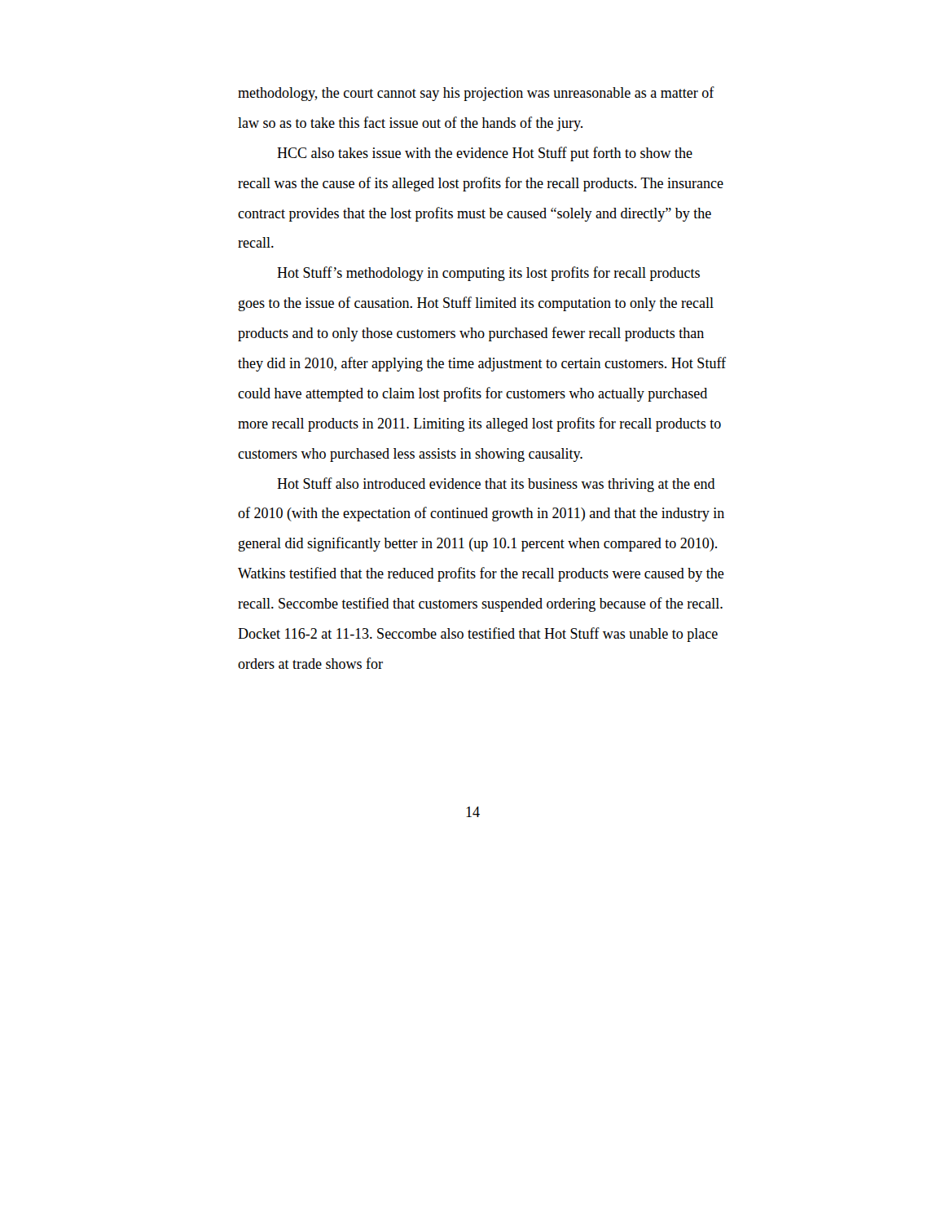methodology, the court cannot say his projection was unreasonable as a matter of law so as to take this fact issue out of the hands of the jury.
HCC also takes issue with the evidence Hot Stuff put forth to show the recall was the cause of its alleged lost profits for the recall products. The insurance contract provides that the lost profits must be caused “solely and directly” by the recall.
Hot Stuff’s methodology in computing its lost profits for recall products goes to the issue of causation. Hot Stuff limited its computation to only the recall products and to only those customers who purchased fewer recall products than they did in 2010, after applying the time adjustment to certain customers. Hot Stuff could have attempted to claim lost profits for customers who actually purchased more recall products in 2011. Limiting its alleged lost profits for recall products to customers who purchased less assists in showing causality.
Hot Stuff also introduced evidence that its business was thriving at the end of 2010 (with the expectation of continued growth in 2011) and that the industry in general did significantly better in 2011 (up 10.1 percent when compared to 2010). Watkins testified that the reduced profits for the recall products were caused by the recall. Seccombe testified that customers suspended ordering because of the recall. Docket 116-2 at 11-13. Seccombe also testified that Hot Stuff was unable to place orders at trade shows for
14